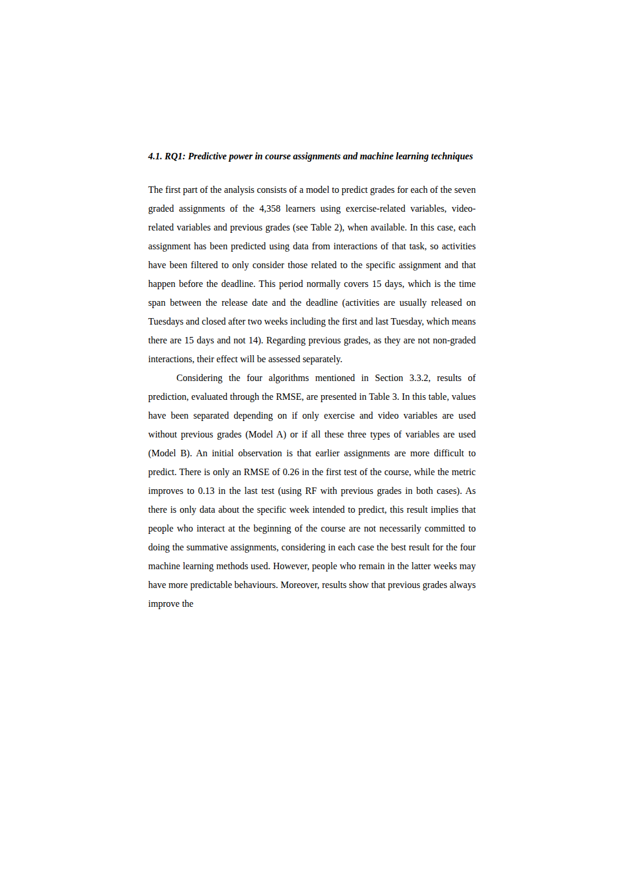4.1. RQ1: Predictive power in course assignments and machine learning techniques
The first part of the analysis consists of a model to predict grades for each of the seven graded assignments of the 4,358 learners using exercise-related variables, video-related variables and previous grades (see Table 2), when available. In this case, each assignment has been predicted using data from interactions of that task, so activities have been filtered to only consider those related to the specific assignment and that happen before the deadline. This period normally covers 15 days, which is the time span between the release date and the deadline (activities are usually released on Tuesdays and closed after two weeks including the first and last Tuesday, which means there are 15 days and not 14). Regarding previous grades, as they are not non-graded interactions, their effect will be assessed separately.
Considering the four algorithms mentioned in Section 3.3.2, results of prediction, evaluated through the RMSE, are presented in Table 3. In this table, values have been separated depending on if only exercise and video variables are used without previous grades (Model A) or if all these three types of variables are used (Model B). An initial observation is that earlier assignments are more difficult to predict. There is only an RMSE of 0.26 in the first test of the course, while the metric improves to 0.13 in the last test (using RF with previous grades in both cases). As there is only data about the specific week intended to predict, this result implies that people who interact at the beginning of the course are not necessarily committed to doing the summative assignments, considering in each case the best result for the four machine learning methods used. However, people who remain in the latter weeks may have more predictable behaviours. Moreover, results show that previous grades always improve the